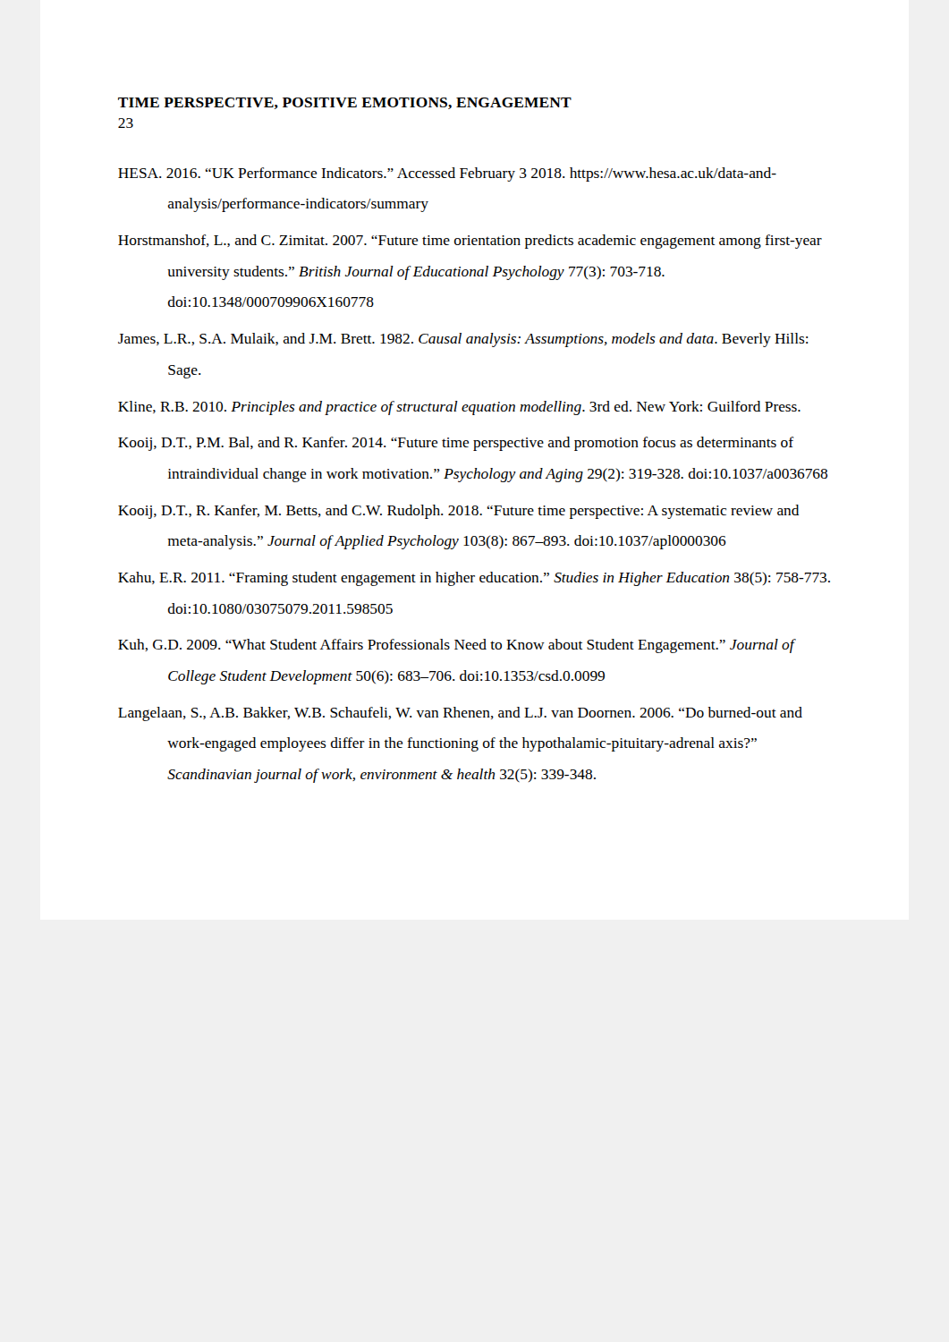Time Perspective, Positive Emotions, Engagement
23
HESA. 2016. “UK Performance Indicators.” Accessed February 3 2018. https://www.hesa.ac.uk/data-and-analysis/performance-indicators/summary
Horstmanshof, L., and C. Zimitat. 2007. “Future time orientation predicts academic engagement among first-year university students.” British Journal of Educational Psychology 77(3): 703-718. doi:10.1348/000709906X160778
James, L.R., S.A. Mulaik, and J.M. Brett. 1982. Causal analysis: Assumptions, models and data. Beverly Hills: Sage.
Kline, R.B. 2010. Principles and practice of structural equation modelling. 3rd ed. New York: Guilford Press.
Kooij, D.T., P.M. Bal, and R. Kanfer. 2014. “Future time perspective and promotion focus as determinants of intraindividual change in work motivation.” Psychology and Aging 29(2): 319-328. doi:10.1037/a0036768
Kooij, D.T., R. Kanfer, M. Betts, and C.W. Rudolph. 2018. “Future time perspective: A systematic review and meta-analysis.” Journal of Applied Psychology 103(8): 867–893. doi:10.1037/apl0000306
Kahu, E.R. 2011. “Framing student engagement in higher education.” Studies in Higher Education 38(5): 758-773. doi:10.1080/03075079.2011.598505
Kuh, G.D. 2009. “What Student Affairs Professionals Need to Know about Student Engagement.” Journal of College Student Development 50(6): 683–706. doi:10.1353/csd.0.0099
Langelaan, S., A.B. Bakker, W.B. Schaufeli, W. van Rhenen, and L.J. van Doornen. 2006. “Do burned-out and work-engaged employees differ in the functioning of the hypothalamic-pituitary-adrenal axis?” Scandinavian journal of work, environment & health 32(5): 339-348.